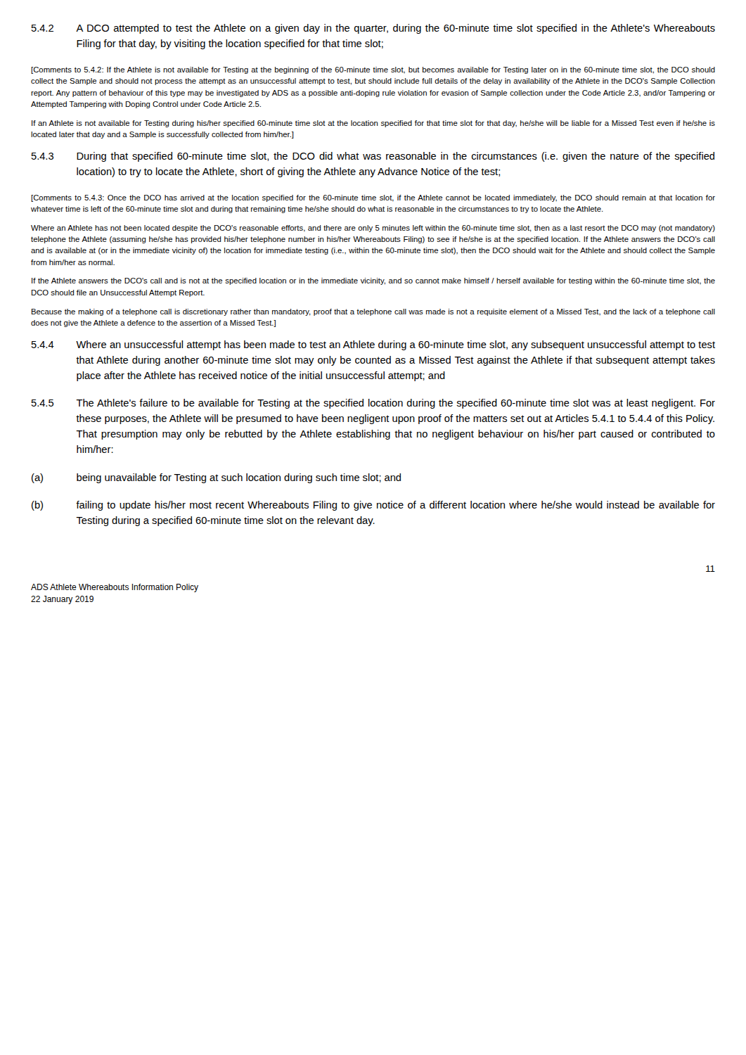5.4.2
A DCO attempted to test the Athlete on a given day in the quarter, during the 60-minute time slot specified in the Athlete's Whereabouts Filing for that day, by visiting the location specified for that time slot;
[Comments to 5.4.2: If the Athlete is not available for Testing at the beginning of the 60-minute time slot, but becomes available for Testing later on in the 60-minute time slot, the DCO should collect the Sample and should not process the attempt as an unsuccessful attempt to test, but should include full details of the delay in availability of the Athlete in the DCO's Sample Collection report. Any pattern of behaviour of this type may be investigated by ADS as a possible anti-doping rule violation for evasion of Sample collection under the Code Article 2.3, and/or Tampering or Attempted Tampering with Doping Control under Code Article 2.5.
If an Athlete is not available for Testing during his/her specified 60-minute time slot at the location specified for that time slot for that day, he/she will be liable for a Missed Test even if he/she is located later that day and a Sample is successfully collected from him/her.]
5.4.3
During that specified 60-minute time slot, the DCO did what was reasonable in the circumstances (i.e. given the nature of the specified location) to try to locate the Athlete, short of giving the Athlete any Advance Notice of the test;
[Comments to 5.4.3: Once the DCO has arrived at the location specified for the 60-minute time slot, if the Athlete cannot be located immediately, the DCO should remain at that location for whatever time is left of the 60-minute time slot and during that remaining time he/she should do what is reasonable in the circumstances to try to locate the Athlete.
Where an Athlete has not been located despite the DCO's reasonable efforts, and there are only 5 minutes left within the 60-minute time slot, then as a last resort the DCO may (not mandatory) telephone the Athlete (assuming he/she has provided his/her telephone number in his/her Whereabouts Filing) to see if he/she is at the specified location. If the Athlete answers the DCO's call and is available at (or in the immediate vicinity of) the location for immediate testing (i.e., within the 60-minute time slot), then the DCO should wait for the Athlete and should collect the Sample from him/her as normal.
If the Athlete answers the DCO's call and is not at the specified location or in the immediate vicinity, and so cannot make himself / herself available for testing within the 60-minute time slot, the DCO should file an Unsuccessful Attempt Report.
Because the making of a telephone call is discretionary rather than mandatory, proof that a telephone call was made is not a requisite element of a Missed Test, and the lack of a telephone call does not give the Athlete a defence to the assertion of a Missed Test.]
5.4.4
Where an unsuccessful attempt has been made to test an Athlete during a 60-minute time slot, any subsequent unsuccessful attempt to test that Athlete during another 60-minute time slot may only be counted as a Missed Test against the Athlete if that subsequent attempt takes place after the Athlete has received notice of the initial unsuccessful attempt; and
5.4.5
The Athlete's failure to be available for Testing at the specified location during the specified 60-minute time slot was at least negligent. For these purposes, the Athlete will be presumed to have been negligent upon proof of the matters set out at Articles 5.4.1 to 5.4.4 of this Policy. That presumption may only be rebutted by the Athlete establishing that no negligent behaviour on his/her part caused or contributed to him/her:
(a)
being unavailable for Testing at such location during such time slot; and
(b)
failing to update his/her most recent Whereabouts Filing to give notice of a different location where he/she would instead be available for Testing during a specified 60-minute time slot on the relevant day.
11
ADS Athlete Whereabouts Information Policy
22 January 2019